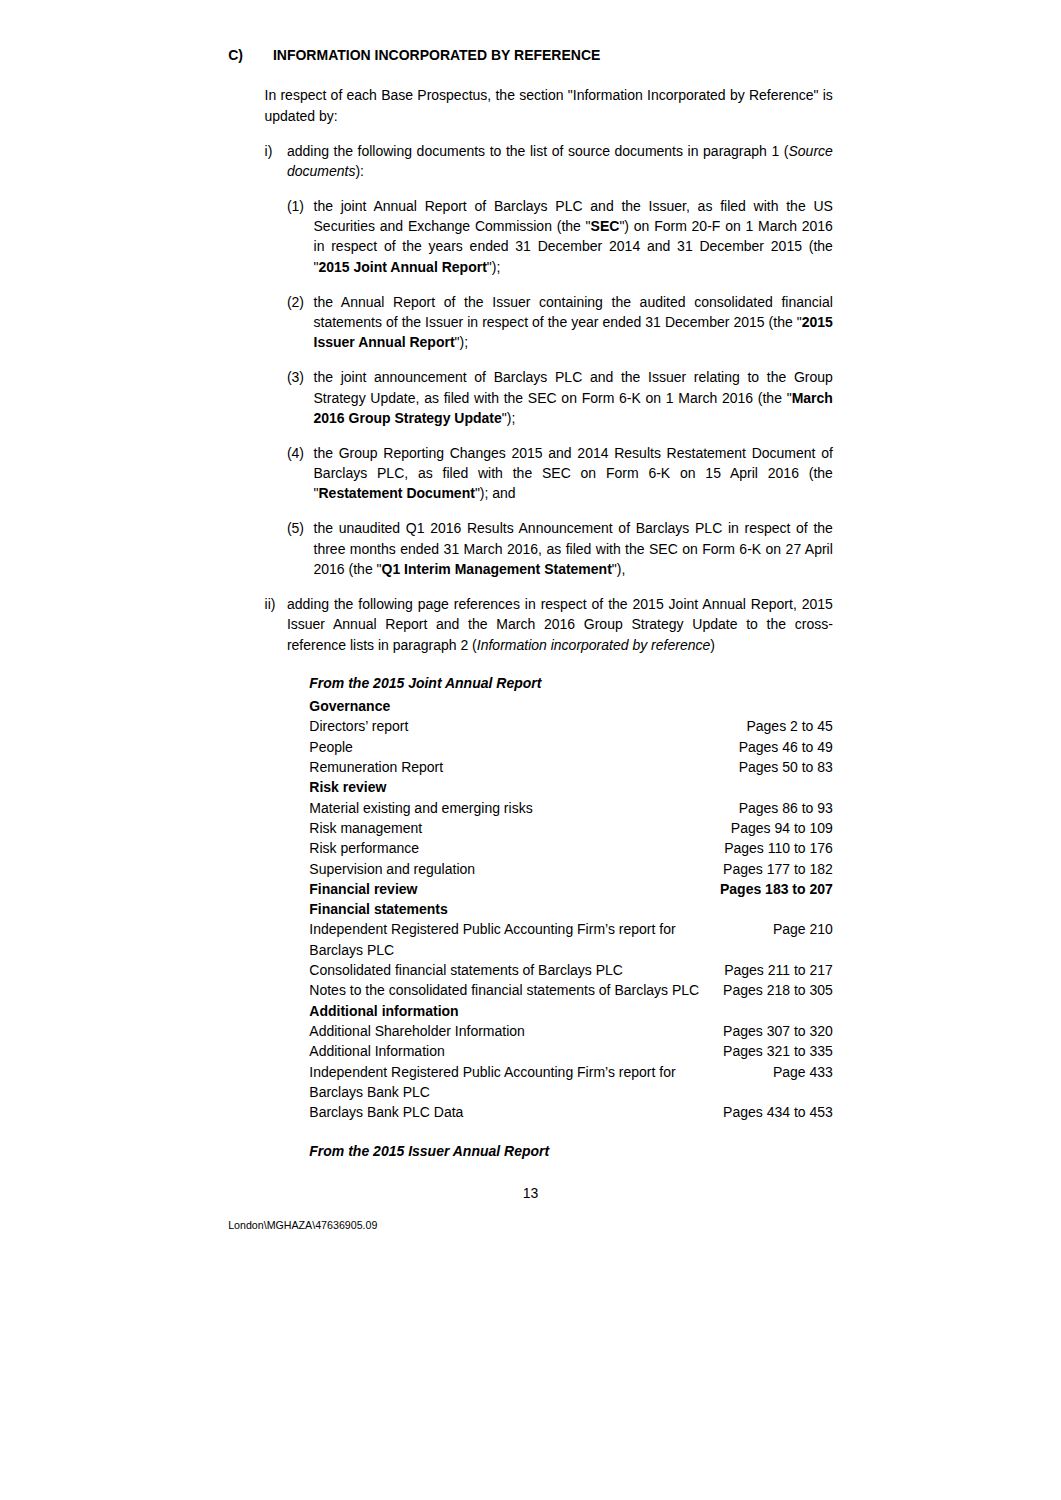C) INFORMATION INCORPORATED BY REFERENCE
In respect of each Base Prospectus, the section "Information Incorporated by Reference" is updated by:
i) adding the following documents to the list of source documents in paragraph 1 (Source documents):
(1) the joint Annual Report of Barclays PLC and the Issuer, as filed with the US Securities and Exchange Commission (the "SEC") on Form 20-F on 1 March 2016 in respect of the years ended 31 December 2014 and 31 December 2015 (the "2015 Joint Annual Report");
(2) the Annual Report of the Issuer containing the audited consolidated financial statements of the Issuer in respect of the year ended 31 December 2015 (the "2015 Issuer Annual Report");
(3) the joint announcement of Barclays PLC and the Issuer relating to the Group Strategy Update, as filed with the SEC on Form 6-K on 1 March 2016 (the "March 2016 Group Strategy Update");
(4) the Group Reporting Changes 2015 and 2014 Results Restatement Document of Barclays PLC, as filed with the SEC on Form 6-K on 15 April 2016 (the "Restatement Document"); and
(5) the unaudited Q1 2016 Results Announcement of Barclays PLC in respect of the three months ended 31 March 2016, as filed with the SEC on Form 6-K on 27 April 2016 (the "Q1 Interim Management Statement"),
ii) adding the following page references in respect of the 2015 Joint Annual Report, 2015 Issuer Annual Report and the March 2016 Group Strategy Update to the cross-reference lists in paragraph 2 (Information incorporated by reference)
From the 2015 Joint Annual Report
| Governance | |
| Directors’ report | Pages 2 to 45 |
| People | Pages 46 to 49 |
| Remuneration Report | Pages 50 to 83 |
| Risk review | |
| Material existing and emerging risks | Pages 86 to 93 |
| Risk management | Pages 94 to 109 |
| Risk performance | Pages 110 to 176 |
| Supervision and regulation | Pages 177 to 182 |
| Financial review | Pages 183 to 207 |
| Financial statements | |
| Independent Registered Public Accounting Firm’s report for Barclays PLC | Page 210 |
| Consolidated financial statements of Barclays PLC | Pages 211 to 217 |
| Notes to the consolidated financial statements of Barclays PLC | Pages 218 to 305 |
| Additional information | |
| Additional Shareholder Information | Pages 307 to 320 |
| Additional Information | Pages 321 to 335 |
| Independent Registered Public Accounting Firm’s report for Barclays Bank PLC | Page 433 |
| Barclays Bank PLC Data | Pages 434 to 453 |
From the 2015 Issuer Annual Report
13
London\MGHAZA\47636905.09